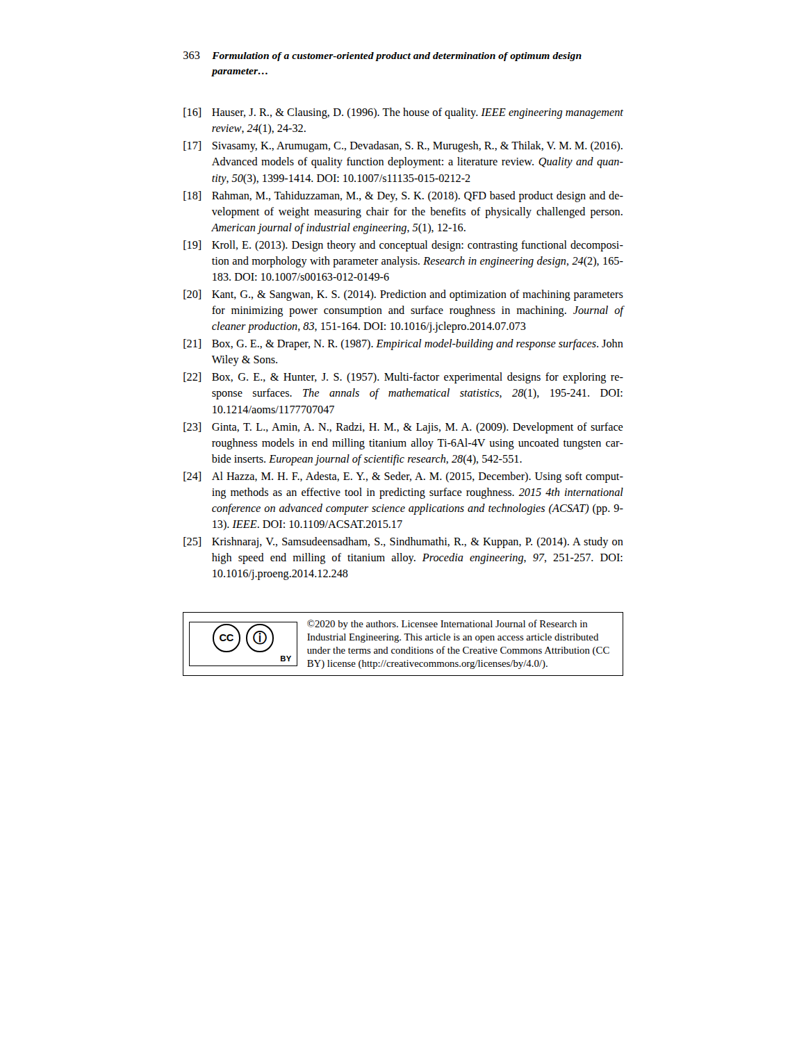363 Formulation of a customer-oriented product and determination of optimum design parameter…
[16] Hauser, J. R., & Clausing, D. (1996). The house of quality. IEEE engineering management review, 24(1), 24-32.
[17] Sivasamy, K., Arumugam, C., Devadasan, S. R., Murugesh, R., & Thilak, V. M. M. (2016). Advanced models of quality function deployment: a literature review. Quality and quantity, 50(3), 1399-1414. DOI: 10.1007/s11135-015-0212-2
[18] Rahman, M., Tahiduzzaman, M., & Dey, S. K. (2018). QFD based product design and development of weight measuring chair for the benefits of physically challenged person. American journal of industrial engineering, 5(1), 12-16.
[19] Kroll, E. (2013). Design theory and conceptual design: contrasting functional decomposition and morphology with parameter analysis. Research in engineering design, 24(2), 165-183. DOI: 10.1007/s00163-012-0149-6
[20] Kant, G., & Sangwan, K. S. (2014). Prediction and optimization of machining parameters for minimizing power consumption and surface roughness in machining. Journal of cleaner production, 83, 151-164. DOI: 10.1016/j.jclepro.2014.07.073
[21] Box, G. E., & Draper, N. R. (1987). Empirical model-building and response surfaces. John Wiley & Sons.
[22] Box, G. E., & Hunter, J. S. (1957). Multi-factor experimental designs for exploring response surfaces. The annals of mathematical statistics, 28(1), 195-241. DOI: 10.1214/aoms/1177707047
[23] Ginta, T. L., Amin, A. N., Radzi, H. M., & Lajis, M. A. (2009). Development of surface roughness models in end milling titanium alloy Ti-6Al-4V using uncoated tungsten carbide inserts. European journal of scientific research, 28(4), 542-551.
[24] Al Hazza, M. H. F., Adesta, E. Y., & Seder, A. M. (2015, December). Using soft computing methods as an effective tool in predicting surface roughness. 2015 4th international conference on advanced computer science applications and technologies (ACSAT) (pp. 9-13). IEEE. DOI: 10.1109/ACSAT.2015.17
[25] Krishnaraj, V., Samsudeensadham, S., Sindhumathi, R., & Kuppan, P. (2014). A study on high speed end milling of titanium alloy. Procedia engineering, 97, 251-257. DOI: 10.1016/j.proeng.2014.12.248
CC
ⓘ
BY
©2020 by the authors. Licensee International Journal of Research in Industrial Engineering. This article is an open access article distributed under the terms and conditions of the Creative Commons Attribution (CC BY) license (http://creativecommons.org/licenses/by/4.0/).